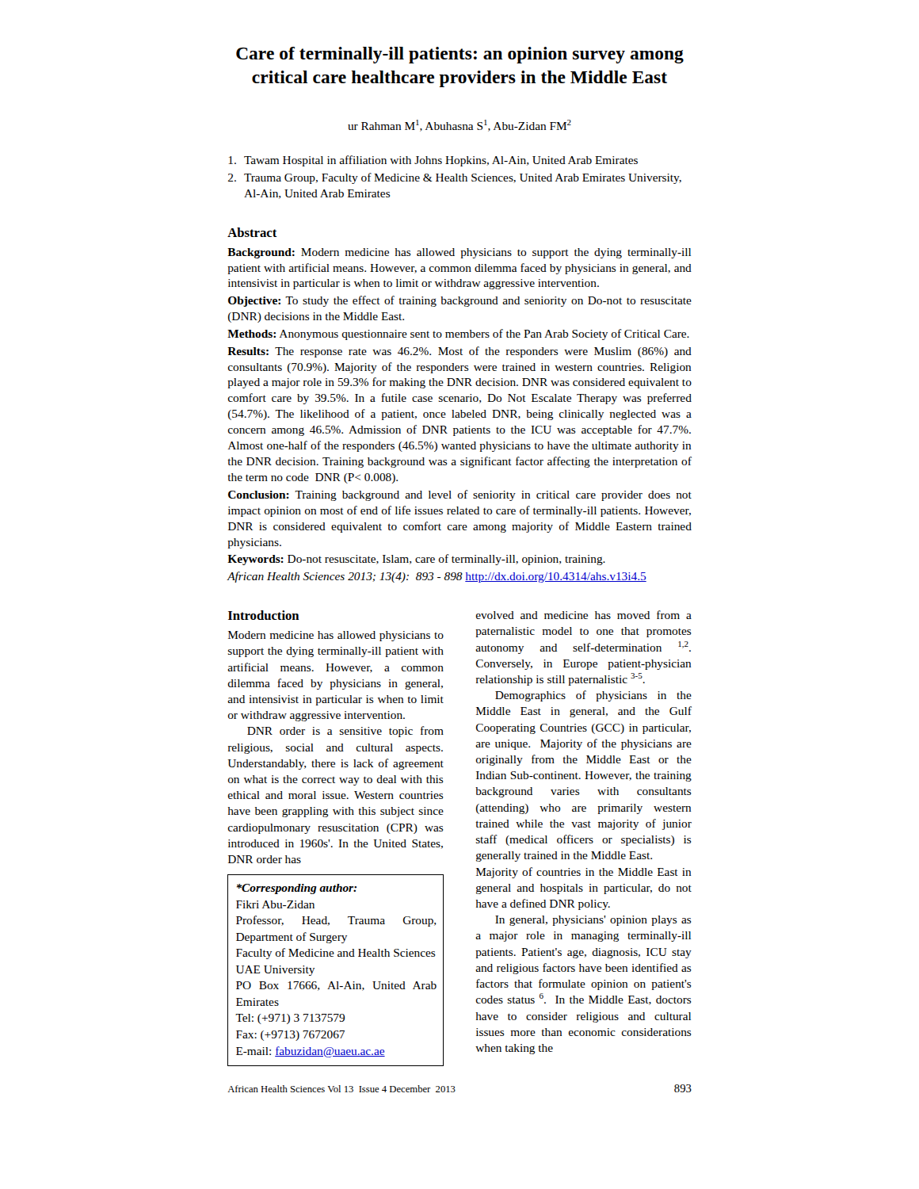Care of terminally-ill patients: an opinion survey among critical care healthcare providers in the Middle East
ur Rahman M1, Abuhasna S1, Abu-Zidan FM2
Tawam Hospital in affiliation with Johns Hopkins, Al-Ain, United Arab Emirates
Trauma Group, Faculty of Medicine & Health Sciences, United Arab Emirates University, Al-Ain, United Arab Emirates
Abstract
Background: Modern medicine has allowed physicians to support the dying terminally-ill patient with artificial means. However, a common dilemma faced by physicians in general, and intensivist in particular is when to limit or withdraw aggressive intervention.
Objective: To study the effect of training background and seniority on Do-not to resuscitate (DNR) decisions in the Middle East.
Methods: Anonymous questionnaire sent to members of the Pan Arab Society of Critical Care.
Results: The response rate was 46.2%. Most of the responders were Muslim (86%) and consultants (70.9%). Majority of the responders were trained in western countries. Religion played a major role in 59.3% for making the DNR decision. DNR was considered equivalent to comfort care by 39.5%. In a futile case scenario, Do Not Escalate Therapy was preferred (54.7%). The likelihood of a patient, once labeled DNR, being clinically neglected was a concern among 46.5%. Admission of DNR patients to the ICU was acceptable for 47.7%. Almost one-half of the responders (46.5%) wanted physicians to have the ultimate authority in the DNR decision. Training background was a significant factor affecting the interpretation of the term no code DNR (P< 0.008).
Conclusion: Training background and level of seniority in critical care provider does not impact opinion on most of end of life issues related to care of terminally-ill patients. However, DNR is considered equivalent to comfort care among majority of Middle Eastern trained physicians.
Keywords: Do-not resuscitate, Islam, care of terminally-ill, opinion, training.
African Health Sciences 2013; 13(4): 893 - 898 http://dx.doi.org/10.4314/ahs.v13i4.5
Introduction
Modern medicine has allowed physicians to support the dying terminally-ill patient with artificial means. However, a common dilemma faced by physicians in general, and intensivist in particular is when to limit or withdraw aggressive intervention.
DNR order is a sensitive topic from religious, social and cultural aspects. Understandably, there is lack of agreement on what is the correct way to deal with this ethical and moral issue. Western countries have been grappling with this subject since cardiopulmonary resuscitation (CPR) was introduced in 1960s'. In the United States, DNR order has
*Corresponding author:
Fikri Abu-Zidan
Professor, Head, Trauma Group, Department of Surgery
Faculty of Medicine and Health Sciences
UAE University
PO Box 17666, Al-Ain, United Arab Emirates
Tel: (+971) 3 7137579
Fax: (+9713) 7672067
E-mail: fabuzidan@uaeu.ac.ae
evolved and medicine has moved from a paternalistic model to one that promotes autonomy and self-determination 1,2. Conversely, in Europe patient-physician relationship is still paternalistic 3-5.
Demographics of physicians in the Middle East in general, and the Gulf Cooperating Countries (GCC) in particular, are unique. Majority of the physicians are originally from the Middle East or the Indian Sub-continent. However, the training background varies with consultants (attending) who are primarily western trained while the vast majority of junior staff (medical officers or specialists) is generally trained in the Middle East.
Majority of countries in the Middle East in general and hospitals in particular, do not have a defined DNR policy.
In general, physicians' opinion plays as a major role in managing terminally-ill patients. Patient's age, diagnosis, ICU stay and religious factors have been identified as factors that formulate opinion on patient's codes status 6. In the Middle East, doctors have to consider religious and cultural issues more than economic considerations when taking the
African Health Sciences Vol 13 Issue 4 December 2013
893